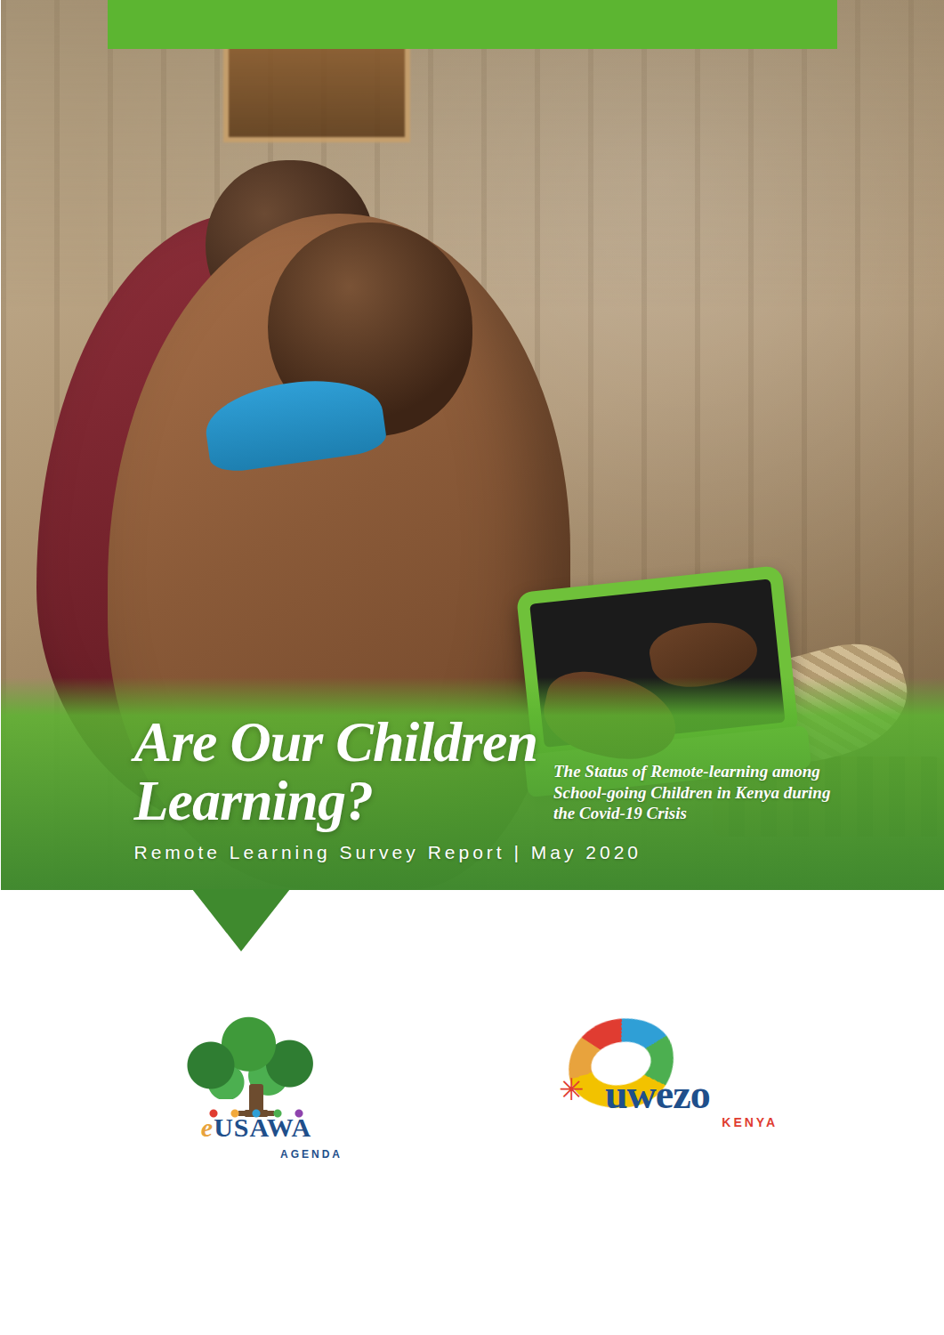DXTffHTY
Are Our Children
Learning?
The Status of Remote-learning among School-going Children in Kenya during the Covid-19 Crisis
Remote Learning Survey Report | May 2020
e USAWA
AGENDA
✳
uwezo
KENYA